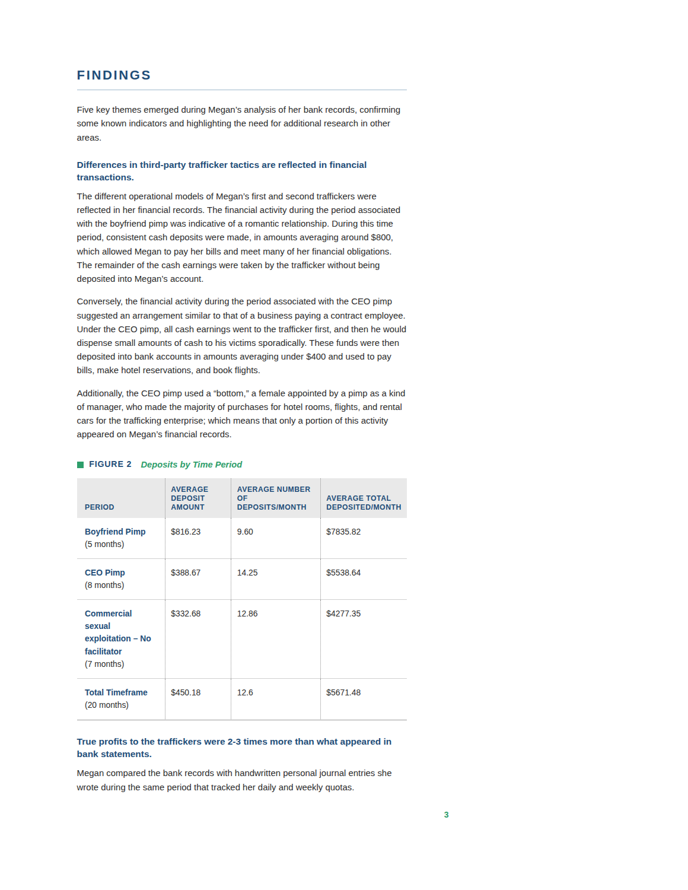FINDINGS
Five key themes emerged during Megan’s analysis of her bank records, confirming some known indicators and highlighting the need for additional research in other areas.
Differences in third-party trafficker tactics are reflected in financial transactions.
The different operational models of Megan’s first and second traffickers were reflected in her financial records. The financial activity during the period associated with the boyfriend pimp was indicative of a romantic relationship. During this time period, consistent cash deposits were made, in amounts averaging around $800, which allowed Megan to pay her bills and meet many of her financial obligations. The remainder of the cash earnings were taken by the trafficker without being deposited into Megan’s account.
Conversely, the financial activity during the period associated with the CEO pimp suggested an arrangement similar to that of a business paying a contract employee. Under the CEO pimp, all cash earnings went to the trafficker first, and then he would dispense small amounts of cash to his victims sporadically. These funds were then deposited into bank accounts in amounts averaging under $400 and used to pay bills, make hotel reservations, and book flights.
Additionally, the CEO pimp used a “bottom,” a female appointed by a pimp as a kind of manager, who made the majority of purchases for hotel rooms, flights, and rental cars for the trafficking enterprise; which means that only a portion of this activity appeared on Megan’s financial records.
FIGURE 2 Deposits by Time Period
| PERIOD | AVERAGE DEPOSIT AMOUNT | AVERAGE NUMBER OF DEPOSITS/MONTH | AVERAGE TOTAL DEPOSITED/MONTH |
| --- | --- | --- | --- |
| Boyfriend Pimp (5 months) | $816.23 | 9.60 | $7835.82 |
| CEO Pimp (8 months) | $388.67 | 14.25 | $5538.64 |
| Commercial sexual exploitation – No facilitator (7 months) | $332.68 | 12.86 | $4277.35 |
| Total Timeframe (20 months) | $450.18 | 12.6 | $5671.48 |
True profits to the traffickers were 2-3 times more than what appeared in bank statements.
Megan compared the bank records with handwritten personal journal entries she wrote during the same period that tracked her daily and weekly quotas.
3